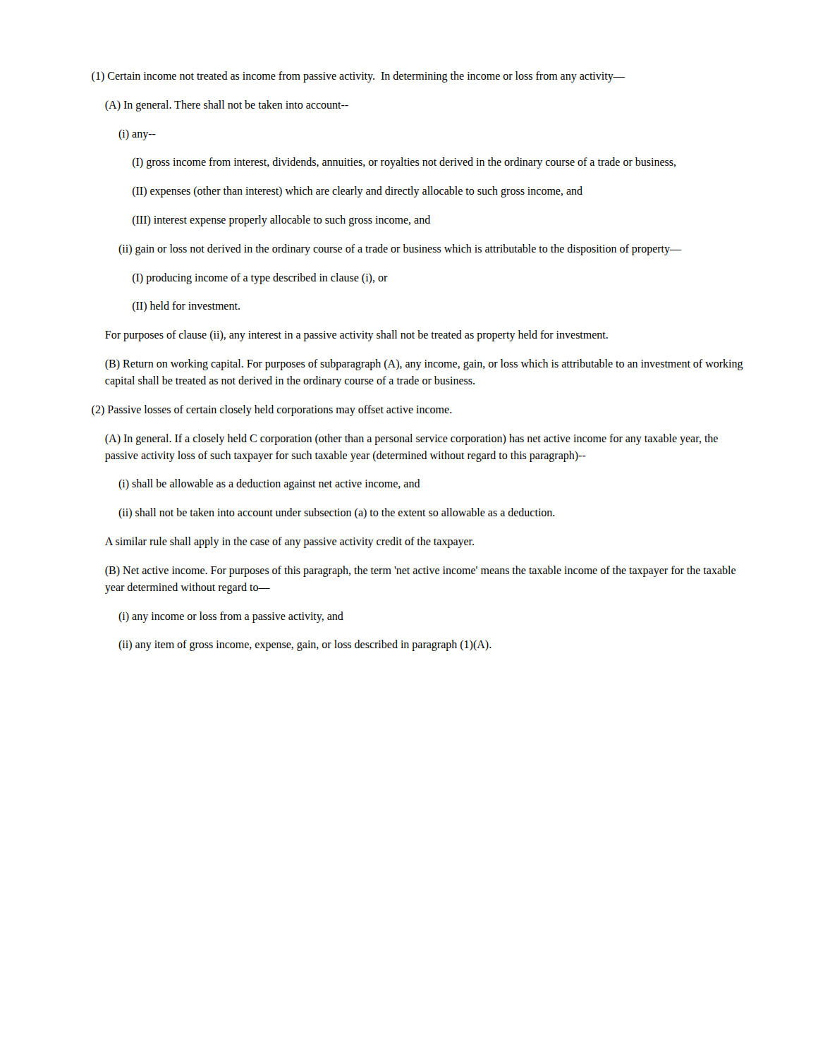(1) Certain income not treated as income from passive activity. In determining the income or loss from any activity—
(A) In general. There shall not be taken into account--
(i) any--
(I) gross income from interest, dividends, annuities, or royalties not derived in the ordinary course of a trade or business,
(II) expenses (other than interest) which are clearly and directly allocable to such gross income, and
(III) interest expense properly allocable to such gross income, and
(ii) gain or loss not derived in the ordinary course of a trade or business which is attributable to the disposition of property—
(I) producing income of a type described in clause (i), or
(II) held for investment.
For purposes of clause (ii), any interest in a passive activity shall not be treated as property held for investment.
(B) Return on working capital. For purposes of subparagraph (A), any income, gain, or loss which is attributable to an investment of working capital shall be treated as not derived in the ordinary course of a trade or business.
(2) Passive losses of certain closely held corporations may offset active income.
(A) In general. If a closely held C corporation (other than a personal service corporation) has net active income for any taxable year, the passive activity loss of such taxpayer for such taxable year (determined without regard to this paragraph)--
(i) shall be allowable as a deduction against net active income, and
(ii) shall not be taken into account under subsection (a) to the extent so allowable as a deduction.
A similar rule shall apply in the case of any passive activity credit of the taxpayer.
(B) Net active income. For purposes of this paragraph, the term 'net active income' means the taxable income of the taxpayer for the taxable year determined without regard to—
(i) any income or loss from a passive activity, and
(ii) any item of gross income, expense, gain, or loss described in paragraph (1)(A).